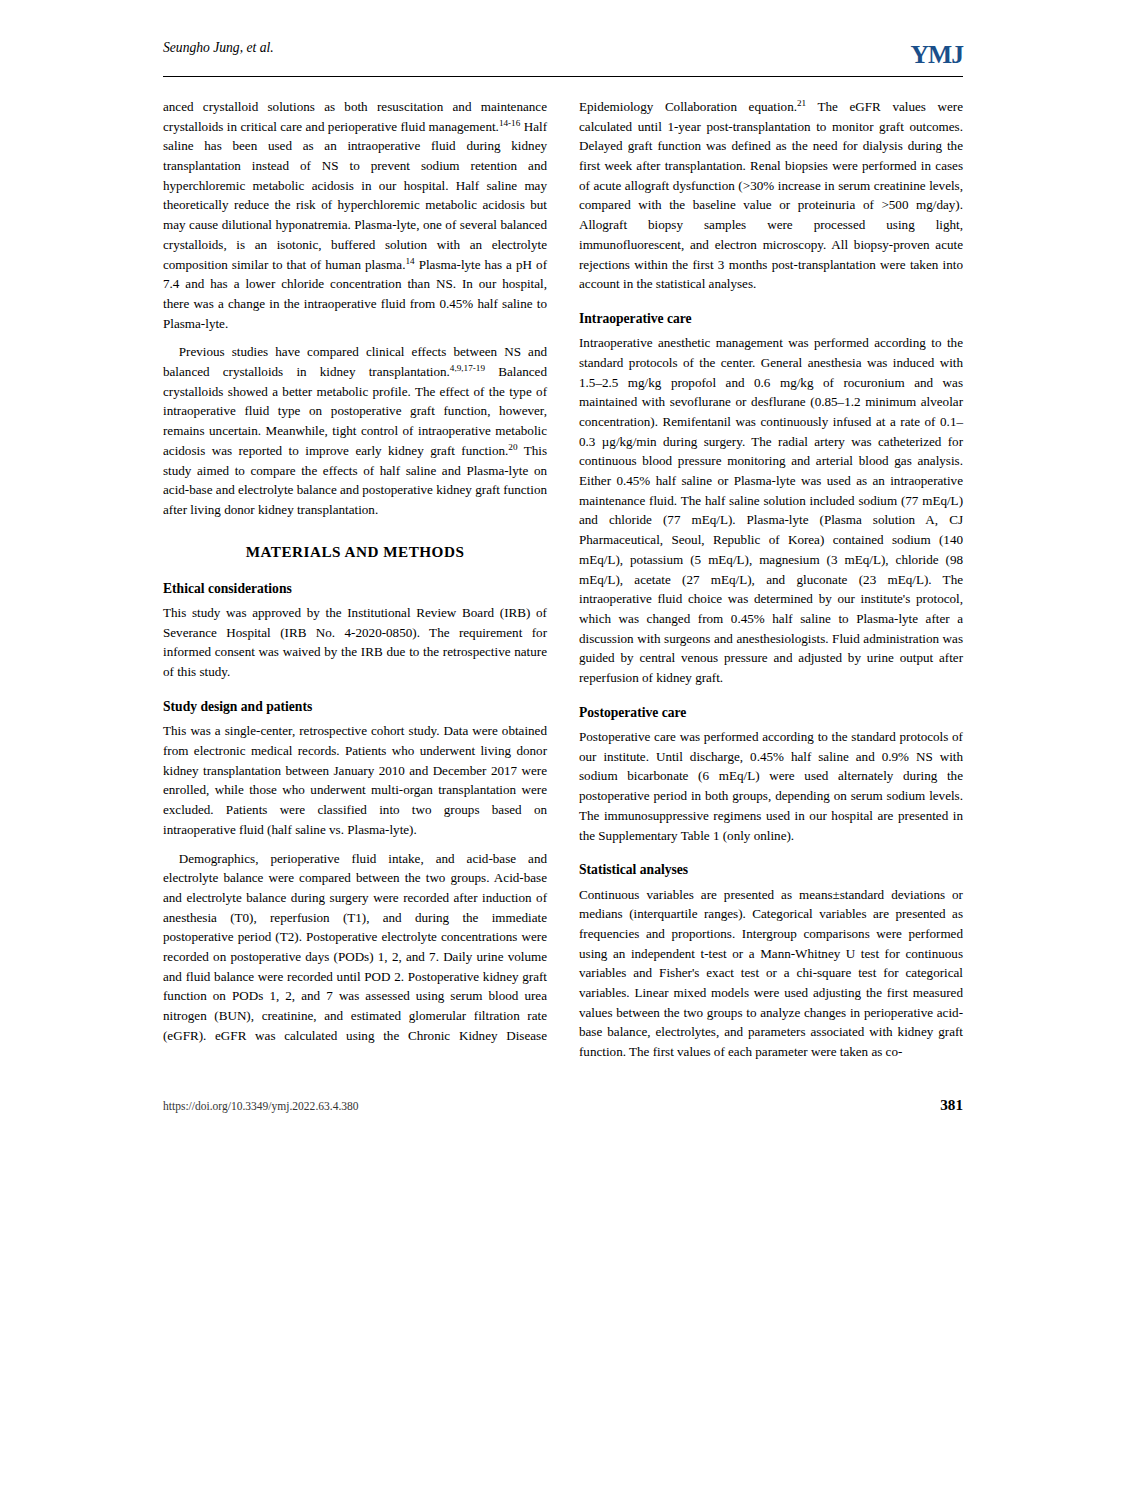Seungho Jung, et al.
YMJ
anced crystalloid solutions as both resuscitation and maintenance crystalloids in critical care and perioperative fluid management.14-16 Half saline has been used as an intraoperative fluid during kidney transplantation instead of NS to prevent sodium retention and hyperchloremic metabolic acidosis in our hospital. Half saline may theoretically reduce the risk of hyperchloremic metabolic acidosis but may cause dilutional hyponatremia. Plasma-lyte, one of several balanced crystalloids, is an isotonic, buffered solution with an electrolyte composition similar to that of human plasma.14 Plasma-lyte has a pH of 7.4 and has a lower chloride concentration than NS. In our hospital, there was a change in the intraoperative fluid from 0.45% half saline to Plasma-lyte.
Previous studies have compared clinical effects between NS and balanced crystalloids in kidney transplantation.4,9,17-19 Balanced crystalloids showed a better metabolic profile. The effect of the type of intraoperative fluid type on postoperative graft function, however, remains uncertain. Meanwhile, tight control of intraoperative metabolic acidosis was reported to improve early kidney graft function.20 This study aimed to compare the effects of half saline and Plasma-lyte on acid-base and electrolyte balance and postoperative kidney graft function after living donor kidney transplantation.
MATERIALS AND METHODS
Ethical considerations
This study was approved by the Institutional Review Board (IRB) of Severance Hospital (IRB No. 4-2020-0850). The requirement for informed consent was waived by the IRB due to the retrospective nature of this study.
Study design and patients
This was a single-center, retrospective cohort study. Data were obtained from electronic medical records. Patients who underwent living donor kidney transplantation between January 2010 and December 2017 were enrolled, while those who underwent multi-organ transplantation were excluded. Patients were classified into two groups based on intraoperative fluid (half saline vs. Plasma-lyte).
Demographics, perioperative fluid intake, and acid-base and electrolyte balance were compared between the two groups. Acid-base and electrolyte balance during surgery were recorded after induction of anesthesia (T0), reperfusion (T1), and during the immediate postoperative period (T2). Postoperative electrolyte concentrations were recorded on postoperative days (PODs) 1, 2, and 7. Daily urine volume and fluid balance were recorded until POD 2. Postoperative kidney graft function on PODs 1, 2, and 7 was assessed using serum blood urea nitrogen (BUN), creatinine, and estimated glomerular filtration rate (eGFR). eGFR was calculated using the Chronic Kidney Disease Epidemiology Collaboration equation.21 The eGFR values were calculated until 1-year post-transplantation to monitor graft outcomes. Delayed graft function was defined as the need for dialysis during the first week after transplantation. Renal biopsies were performed in cases of acute allograft dysfunction (>30% increase in serum creatinine levels, compared with the baseline value or proteinuria of >500 mg/day). Allograft biopsy samples were processed using light, immunofluorescent, and electron microscopy. All biopsy-proven acute rejections within the first 3 months post-transplantation were taken into account in the statistical analyses.
Intraoperative care
Intraoperative anesthetic management was performed according to the standard protocols of the center. General anesthesia was induced with 1.5–2.5 mg/kg propofol and 0.6 mg/kg of rocuronium and was maintained with sevoflurane or desflurane (0.85–1.2 minimum alveolar concentration). Remifentanil was continuously infused at a rate of 0.1–0.3 µg/kg/min during surgery. The radial artery was catheterized for continuous blood pressure monitoring and arterial blood gas analysis. Either 0.45% half saline or Plasma-lyte was used as an intraoperative maintenance fluid. The half saline solution included sodium (77 mEq/L) and chloride (77 mEq/L). Plasma-lyte (Plasma solution A, CJ Pharmaceutical, Seoul, Republic of Korea) contained sodium (140 mEq/L), potassium (5 mEq/L), magnesium (3 mEq/L), chloride (98 mEq/L), acetate (27 mEq/L), and gluconate (23 mEq/L). The intraoperative fluid choice was determined by our institute's protocol, which was changed from 0.45% half saline to Plasma-lyte after a discussion with surgeons and anesthesiologists. Fluid administration was guided by central venous pressure and adjusted by urine output after reperfusion of kidney graft.
Postoperative care
Postoperative care was performed according to the standard protocols of our institute. Until discharge, 0.45% half saline and 0.9% NS with sodium bicarbonate (6 mEq/L) were used alternately during the postoperative period in both groups, depending on serum sodium levels. The immunosuppressive regimens used in our hospital are presented in the Supplementary Table 1 (only online).
Statistical analyses
Continuous variables are presented as means±standard deviations or medians (interquartile ranges). Categorical variables are presented as frequencies and proportions. Intergroup comparisons were performed using an independent t-test or a Mann-Whitney U test for continuous variables and Fisher's exact test or a chi-square test for categorical variables. Linear mixed models were used adjusting the first measured values between the two groups to analyze changes in perioperative acid-base balance, electrolytes, and parameters associated with kidney graft function. The first values of each parameter were taken as co-
https://doi.org/10.3349/ymj.2022.63.4.380
381